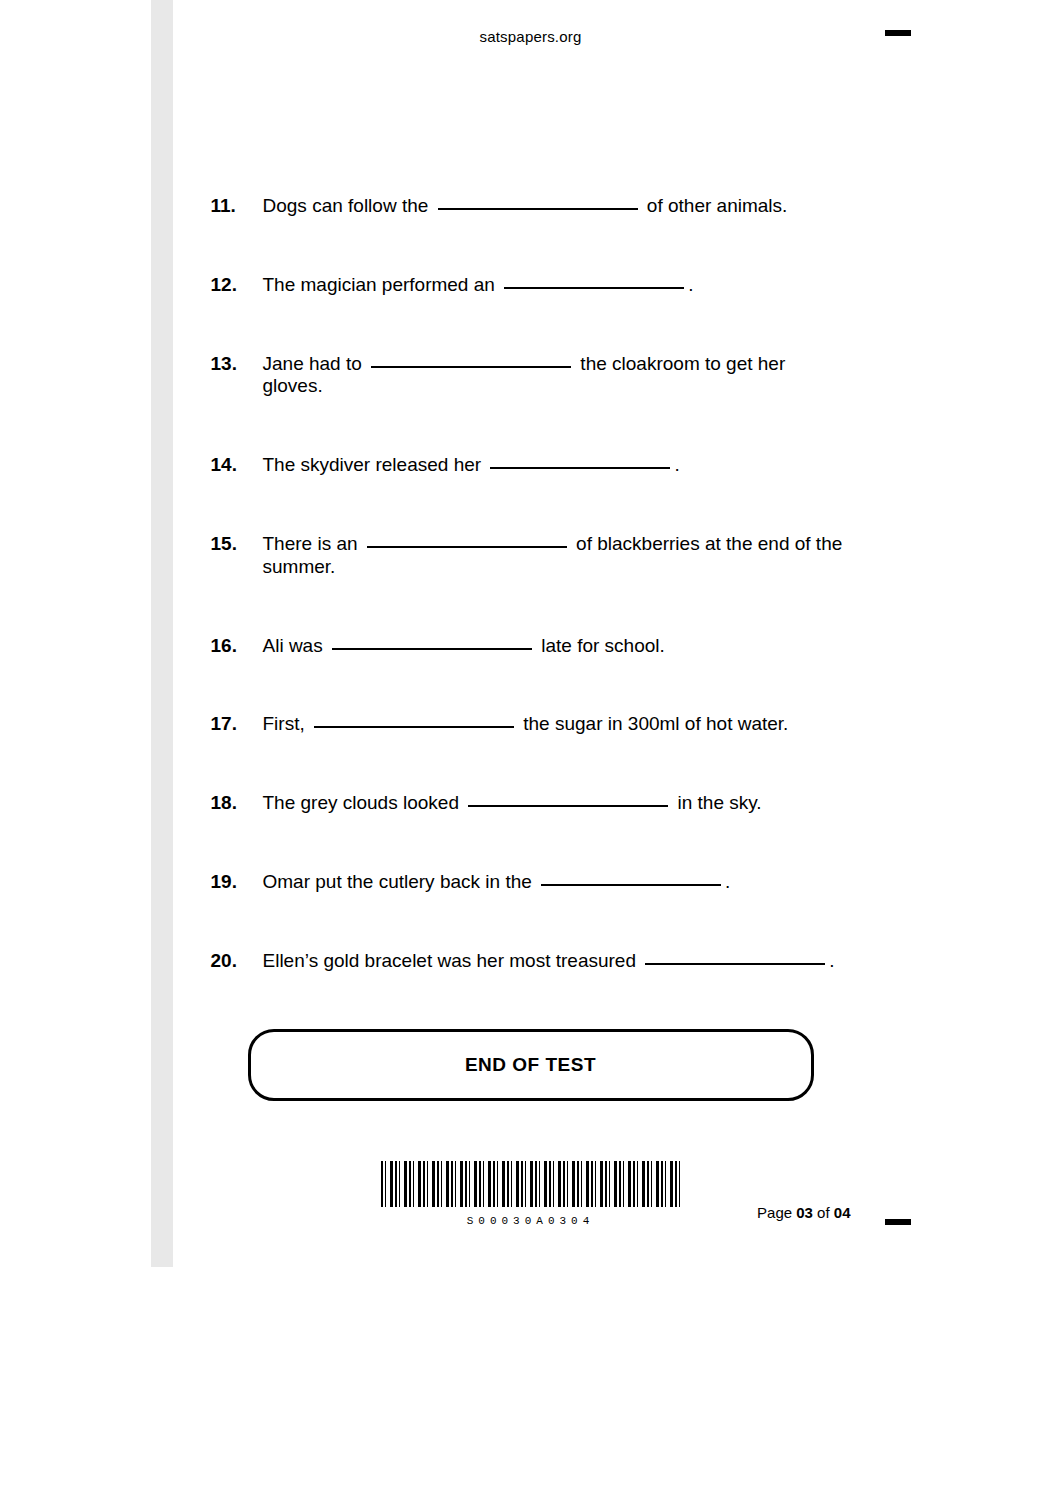satspapers.org
11. Dogs can follow the of other animals.
12. The magician performed an .
13. Jane had to the cloakroom to get her gloves.
14. The skydiver released her .
15. There is an of blackberries at the end of the summer.
16. Ali was late for school.
17. First, the sugar in 300ml of hot water.
18. The grey clouds looked in the sky.
19. Omar put the cutlery back in the .
20. Ellen’s gold bracelet was her most treasured .
END OF TEST
S00030A0304
Page 03 of 04